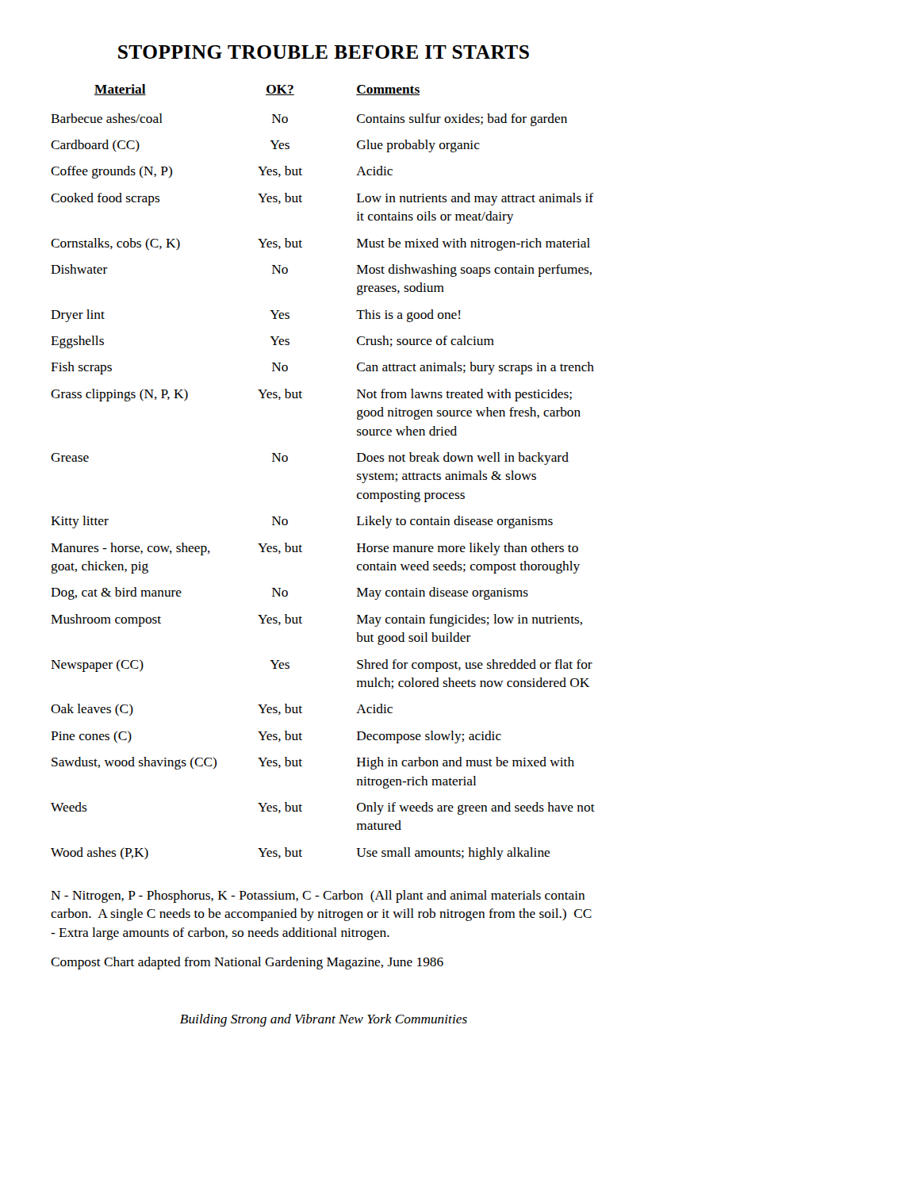STOPPING TROUBLE BEFORE IT STARTS
| Material | OK? | Comments |
| --- | --- | --- |
| Barbecue ashes/coal | No | Contains sulfur oxides; bad for garden |
| Cardboard (CC) | Yes | Glue probably organic |
| Coffee grounds (N, P) | Yes, but | Acidic |
| Cooked food scraps | Yes, but | Low in nutrients and may attract animals if it contains oils or meat/dairy |
| Cornstalks, cobs (C, K) | Yes, but | Must be mixed with nitrogen-rich material |
| Dishwater | No | Most dishwashing soaps contain perfumes, greases, sodium |
| Dryer lint | Yes | This is a good one! |
| Eggshells | Yes | Crush; source of calcium |
| Fish scraps | No | Can attract animals; bury scraps in a trench |
| Grass clippings (N, P, K) | Yes, but | Not from lawns treated with pesticides; good nitrogen source when fresh, carbon source when dried |
| Grease | No | Does not break down well in backyard system; attracts animals & slows composting process |
| Kitty litter | No | Likely to contain disease organisms |
| Manures - horse, cow, sheep, goat, chicken, pig | Yes, but | Horse manure more likely than others to contain weed seeds; compost thoroughly |
| Dog, cat & bird manure | No | May contain disease organisms |
| Mushroom compost | Yes, but | May contain fungicides; low in nutrients, but good soil builder |
| Newspaper (CC) | Yes | Shred for compost, use shredded or flat for mulch; colored sheets now considered OK |
| Oak leaves (C) | Yes, but | Acidic |
| Pine cones (C) | Yes, but | Decompose slowly; acidic |
| Sawdust, wood shavings (CC) | Yes, but | High in carbon and must be mixed with nitrogen-rich material |
| Weeds | Yes, but | Only if weeds are green and seeds have not matured |
| Wood ashes (P,K) | Yes, but | Use small amounts; highly alkaline |
N - Nitrogen, P - Phosphorus, K - Potassium, C - Carbon (All plant and animal materials contain carbon. A single C needs to be accompanied by nitrogen or it will rob nitrogen from the soil.) CC - Extra large amounts of carbon, so needs additional nitrogen.
Compost Chart adapted from National Gardening Magazine, June 1986
Building Strong and Vibrant New York Communities